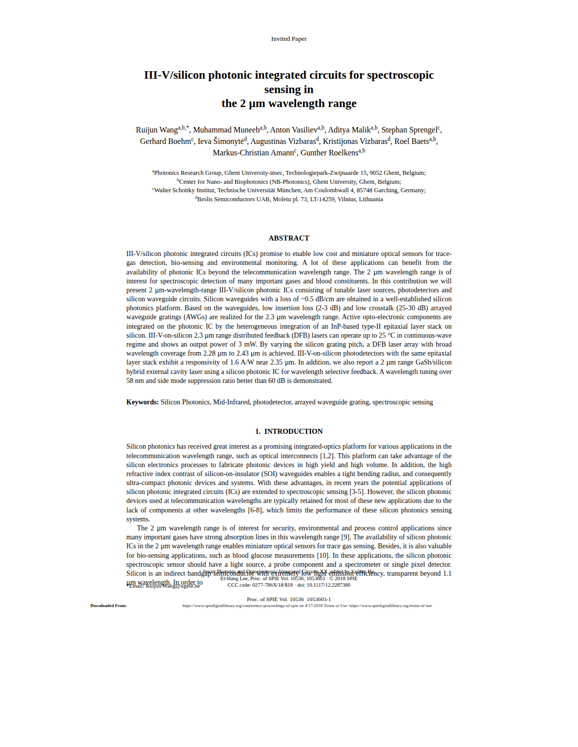Invited Paper
III-V/silicon photonic integrated circuits for spectroscopic sensing in
the 2 µm wavelength range
Ruijun Wanga,b,*, Muhammad Muneeba,b, Anton Vasilieva,b, Aditya Malika,b, Stephan Sprengelc,
Gerhard Boehmc, Ieva Šimonytėd, Augustinas Vizbarasd, Kristijonas Vizbarasd, Roel Baetsa,b,
Markus-Christian Amannc, Gunther Roelkensa,b
aPhotonics Research Group, Ghent University-imec, Technologiepark-Zwijnaarde 15, 9052 Ghent, Belgium;
bCenter for Nano- and Biophotonics (NB-Photonics), Ghent University, Ghent, Belgium;
cWalter Schottky Institut, Technische Universität München, Am Coulombwall 4, 85748 Garching, Germany;
dBrolis Semiconductors UAB, Moletu pl. 73, LT-14259, Vilnius, Lithuania
ABSTRACT
III-V/silicon photonic integrated circuits (ICs) promise to enable low cost and miniature optical sensors for trace-gas detection, bio-sensing and environmental monitoring. A lot of these applications can benefit from the availability of photonic ICs beyond the telecommunication wavelength range. The 2 µm wavelength range is of interest for spectroscopic detection of many important gases and blood constituents. In this contribution we will present 2 µm-wavelength-range III-V/silicon photonic ICs consisting of tunable laser sources, photodetectors and silicon waveguide circuits. Silicon waveguides with a loss of ~0.5 dB/cm are obtained in a well-established silicon photonics platform. Based on the waveguides, low insertion loss (2-3 dB) and low crosstalk (25-30 dB) arrayed waveguide gratings (AWGs) are realized for the 2.3 µm wavelength range. Active opto-electronic components are integrated on the photonic IC by the heterogeneous integration of an InP-based type-II epitaxial layer stack on silicon. III-V-on-silicon 2.3 µm range distributed feedback (DFB) lasers can operate up to 25 °C in continuous-wave regime and shows an output power of 3 mW. By varying the silicon grating pitch, a DFB laser array with broad wavelength coverage from 2.28 µm to 2.43 µm is achieved. III-V-on-silicon photodetectors with the same epitaxial layer stack exhibit a responsivity of 1.6 A/W near 2.35 µm. In addition, we also report a 2 µm range GaSb/silicon hybrid external cavity laser using a silicon photonic IC for wavelength selective feedback. A wavelength tuning over 58 nm and side mode suppression ratio better than 60 dB is demonstrated.
Keywords: Silicon Photonics, Mid-Infrared, photodetector, arrayed waveguide grating, spectroscopic sensing
1. INTRODUCTION
Silicon photonics has received great interest as a promising integrated-optics platform for various applications in the telecommunication wavelength range, such as optical interconnects [1,2]. This platform can take advantage of the silicon electronics processes to fabricate photonic devices in high yield and high volume. In addition, the high refractive index contrast of silicon-on-insulator (SOI) waveguides enables a tight bending radius, and consequently ultra-compact photonic devices and systems. With these advantages, in recent years the potential applications of silicon photonic integrated circuits (ICs) are extended to spectroscopic sensing [3-5]. However, the silicon photonic devices used at telecommunication wavelengths are typically retained for most of these new applications due to the lack of components at other wavelengths [6-8], which limits the performance of these silicon photonics sensing systems.
The 2 µm wavelength range is of interest for security, environmental and process control applications since many important gases have strong absorption lines in this wavelength range [9]. The availability of silicon photonic ICs in the 2 µm wavelength range enables miniature optical sensors for trace gas sensing. Besides, it is also valuable for bio-sensing applications, such as blood glucose measurements [10]. In these applications, the silicon photonic spectroscopic sensor should have a light source, a probe component and a spectrometer or single pixel detector. Silicon is an indirect bandgap semiconductor with extremely low light emission efficiency, transparent beyond 1.1 µm wavelength. In order to
Smart Photonic and Optoelectronic Integrated Circuits XX, edited by Sailing He,
El-Hang Lee, Proc. of SPIE Vol. 10536, 1053603 · © 2018 SPIE
CCC code: 0277-786X/18/$18 · doi: 10.1117/12.2287380
*Email: Ruijun.Wang@ugent.be
Proc. of SPIE Vol. 10536 1053603-1
Downloaded From:
https://www.spiedigitallibrary.org/conference-proceedings-of-spie on 4/17/2018 Terms of Use: https://www.spiedigitallibrary.org/terms-of-use